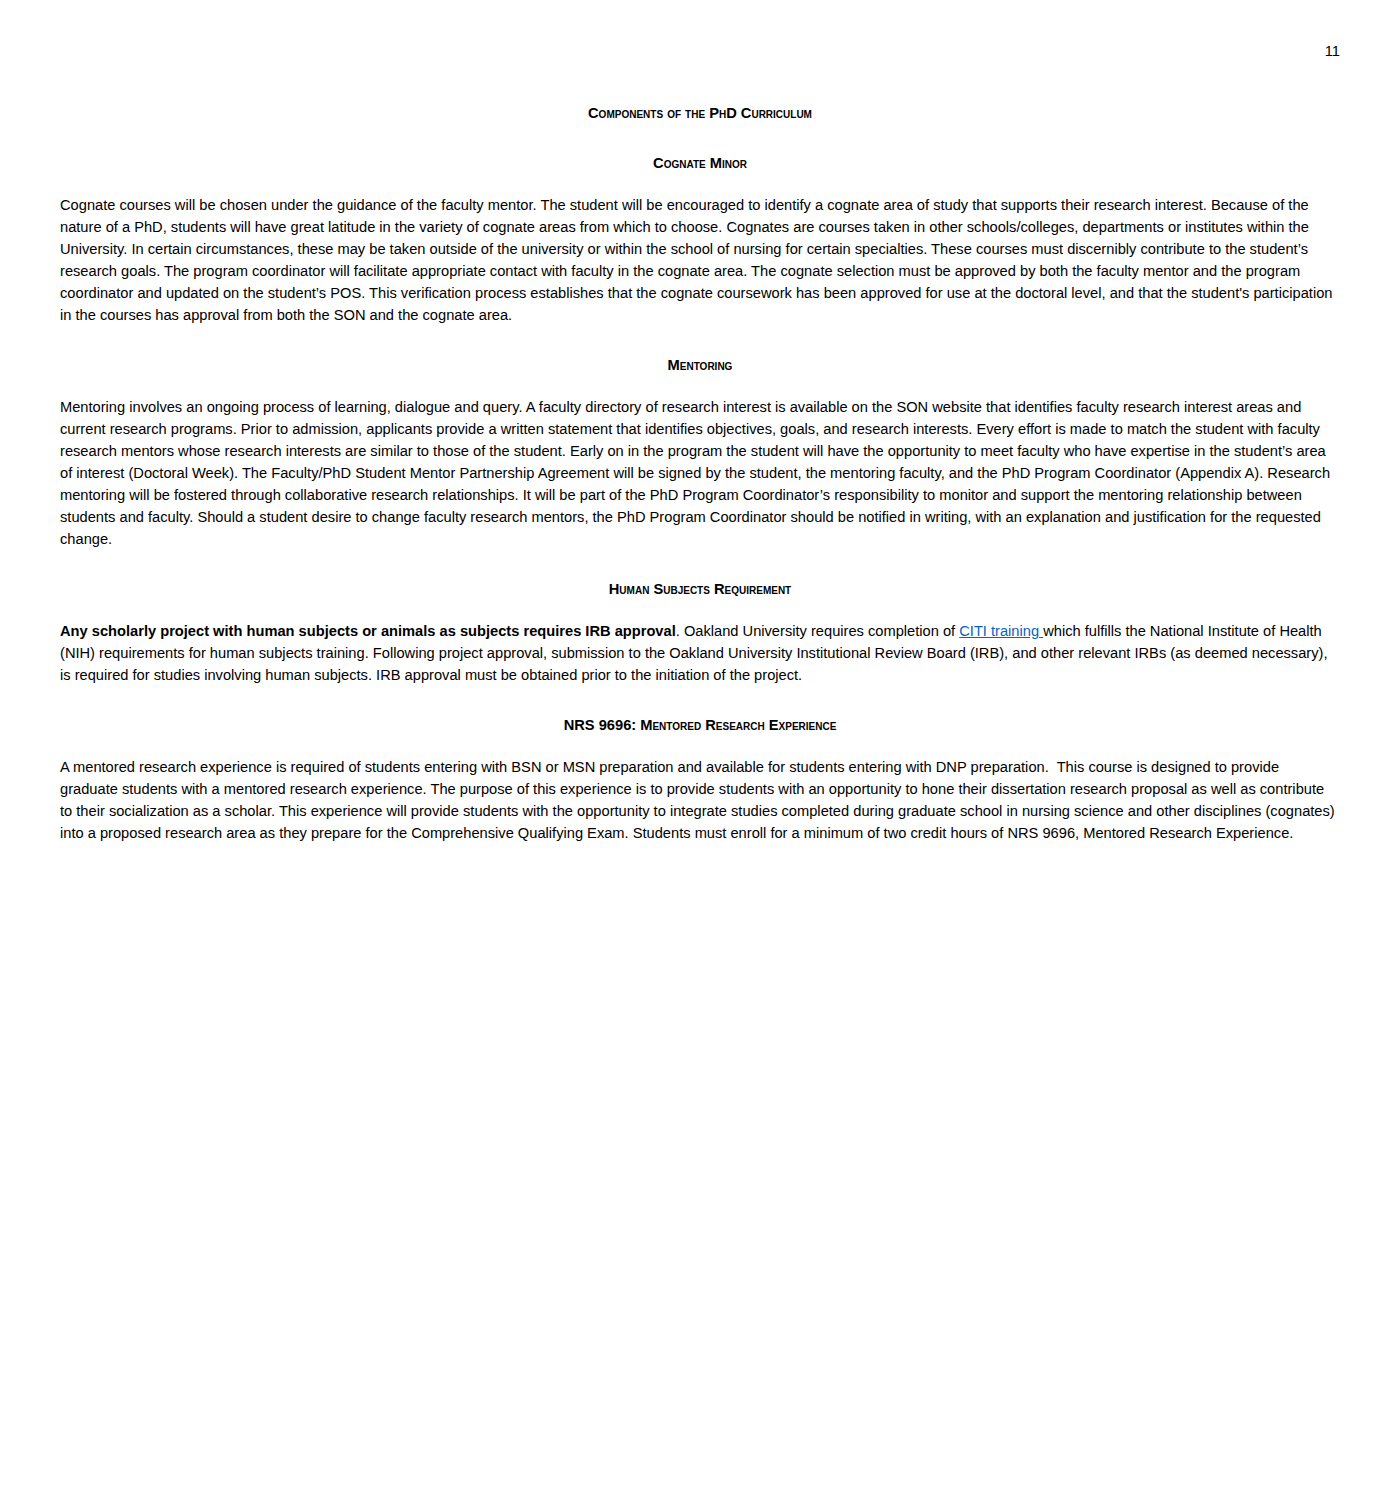11
Components of the PhD Curriculum
Cognate Minor
Cognate courses will be chosen under the guidance of the faculty mentor. The student will be encouraged to identify a cognate area of study that supports their research interest. Because of the nature of a PhD, students will have great latitude in the variety of cognate areas from which to choose. Cognates are courses taken in other schools/colleges, departments or institutes within the University. In certain circumstances, these may be taken outside of the university or within the school of nursing for certain specialties. These courses must discernibly contribute to the student’s research goals. The program coordinator will facilitate appropriate contact with faculty in the cognate area. The cognate selection must be approved by both the faculty mentor and the program coordinator and updated on the student’s POS. This verification process establishes that the cognate coursework has been approved for use at the doctoral level, and that the student's participation in the courses has approval from both the SON and the cognate area.
Mentoring
Mentoring involves an ongoing process of learning, dialogue and query. A faculty directory of research interest is available on the SON website that identifies faculty research interest areas and current research programs. Prior to admission, applicants provide a written statement that identifies objectives, goals, and research interests. Every effort is made to match the student with faculty research mentors whose research interests are similar to those of the student. Early on in the program the student will have the opportunity to meet faculty who have expertise in the student’s area of interest (Doctoral Week). The Faculty/PhD Student Mentor Partnership Agreement will be signed by the student, the mentoring faculty, and the PhD Program Coordinator (Appendix A). Research mentoring will be fostered through collaborative research relationships. It will be part of the PhD Program Coordinator’s responsibility to monitor and support the mentoring relationship between students and faculty. Should a student desire to change faculty research mentors, the PhD Program Coordinator should be notified in writing, with an explanation and justification for the requested change.
Human Subjects Requirement
Any scholarly project with human subjects or animals as subjects requires IRB approval. Oakland University requires completion of CITI training which fulfills the National Institute of Health (NIH) requirements for human subjects training. Following project approval, submission to the Oakland University Institutional Review Board (IRB), and other relevant IRBs (as deemed necessary), is required for studies involving human subjects. IRB approval must be obtained prior to the initiation of the project.
NRS 9696: Mentored Research Experience
A mentored research experience is required of students entering with BSN or MSN preparation and available for students entering with DNP preparation. This course is designed to provide graduate students with a mentored research experience. The purpose of this experience is to provide students with an opportunity to hone their dissertation research proposal as well as contribute to their socialization as a scholar. This experience will provide students with the opportunity to integrate studies completed during graduate school in nursing science and other disciplines (cognates) into a proposed research area as they prepare for the Comprehensive Qualifying Exam. Students must enroll for a minimum of two credit hours of NRS 9696, Mentored Research Experience.